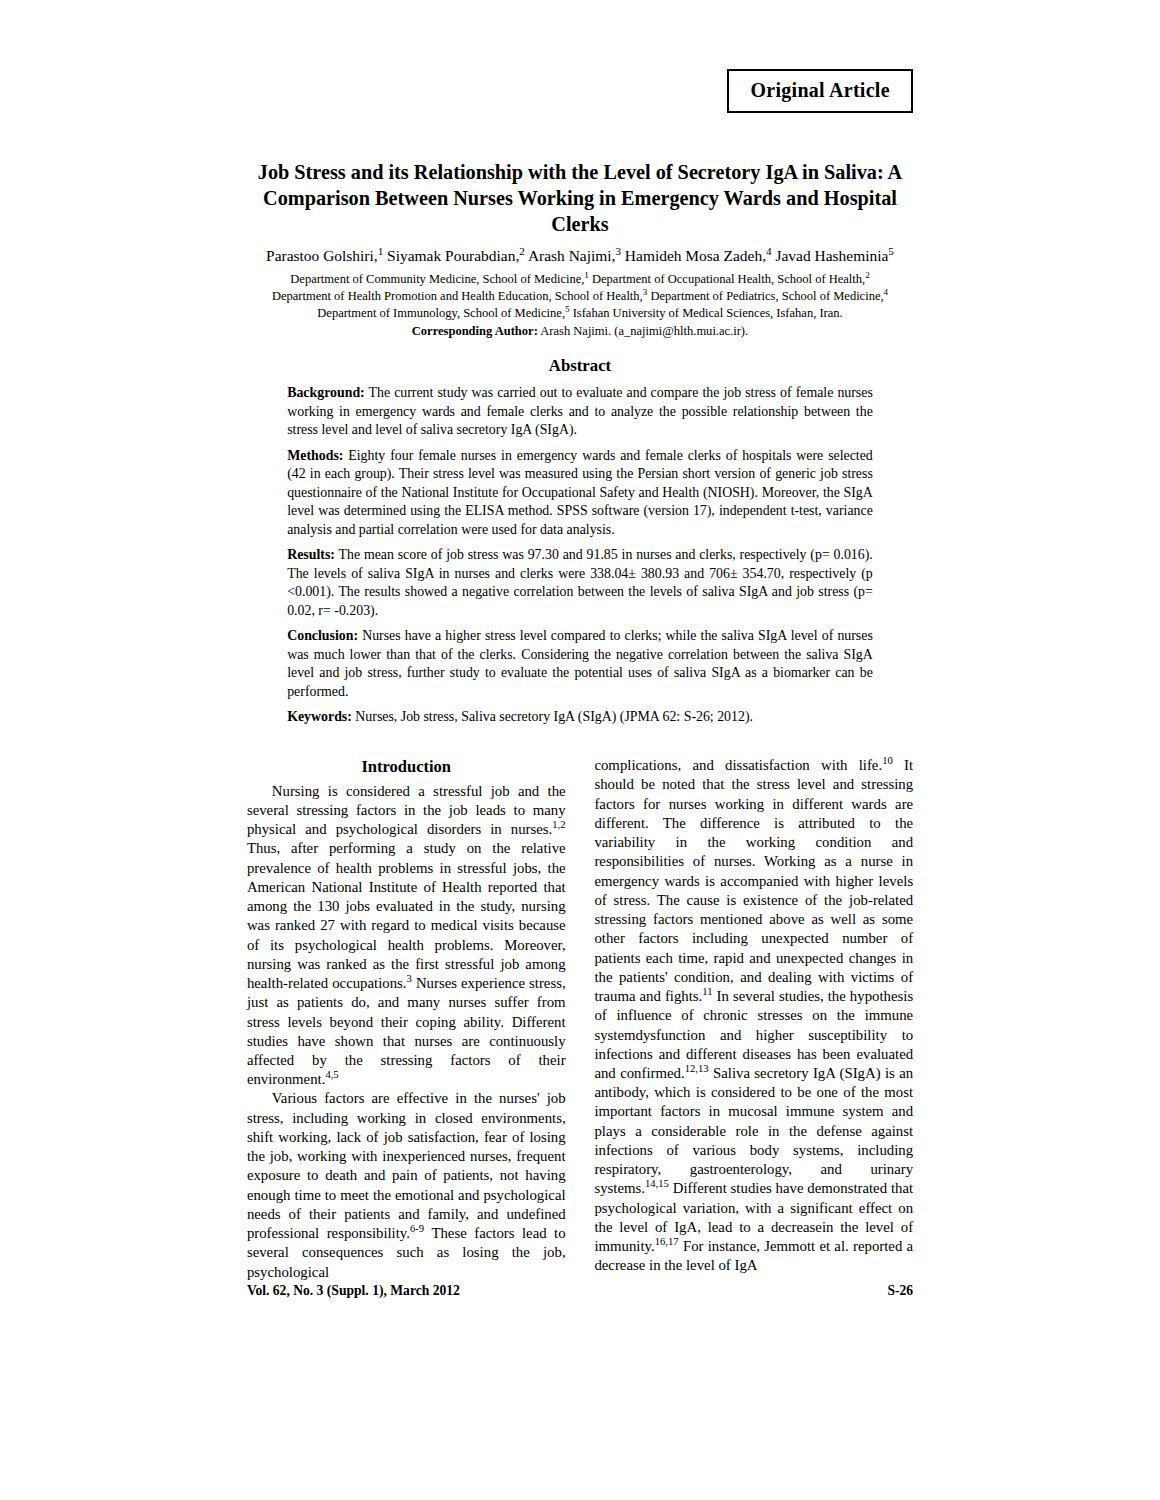Original Article
Job Stress and its Relationship with the Level of Secretory IgA in Saliva: A Comparison Between Nurses Working in Emergency Wards and Hospital Clerks
Parastoo Golshiri,1 Siyamak Pourabdian,2 Arash Najimi,3 Hamideh Mosa Zadeh,4 Javad Hasheminia5
Department of Community Medicine, School of Medicine,1 Department of Occupational Health, School of Health,2
Department of Health Promotion and Health Education, School of Health,3 Department of Pediatrics, School of Medicine,4
Department of Immunology, School of Medicine,5 Isfahan University of Medical Sciences, Isfahan, Iran.
Corresponding Author: Arash Najimi. (a_najimi@hlth.mui.ac.ir).
Abstract
Background: The current study was carried out to evaluate and compare the job stress of female nurses working in emergency wards and female clerks and to analyze the possible relationship between the stress level and level of saliva secretory IgA (SIgA).
Methods: Eighty four female nurses in emergency wards and female clerks of hospitals were selected (42 in each group). Their stress level was measured using the Persian short version of generic job stress questionnaire of the National Institute for Occupational Safety and Health (NIOSH). Moreover, the SIgA level was determined using the ELISA method. SPSS software (version 17), independent t-test, variance analysis and partial correlation were used for data analysis.
Results: The mean score of job stress was 97.30 and 91.85 in nurses and clerks, respectively (p= 0.016). The levels of saliva SIgA in nurses and clerks were 338.04± 380.93 and 706± 354.70, respectively (p <0.001). The results showed a negative correlation between the levels of saliva SIgA and job stress (p= 0.02, r= -0.203).
Conclusion: Nurses have a higher stress level compared to clerks; while the saliva SIgA level of nurses was much lower than that of the clerks. Considering the negative correlation between the saliva SIgA level and job stress, further study to evaluate the potential uses of saliva SIgA as a biomarker can be performed.
Keywords: Nurses, Job stress, Saliva secretory IgA (SIgA) (JPMA 62: S-26; 2012).
Introduction
Nursing is considered a stressful job and the several stressing factors in the job leads to many physical and psychological disorders in nurses.1,2 Thus, after performing a study on the relative prevalence of health problems in stressful jobs, the American National Institute of Health reported that among the 130 jobs evaluated in the study, nursing was ranked 27 with regard to medical visits because of its psychological health problems. Moreover, nursing was ranked as the first stressful job among health-related occupations.3 Nurses experience stress, just as patients do, and many nurses suffer from stress levels beyond their coping ability. Different studies have shown that nurses are continuously affected by the stressing factors of their environment.4,5
Various factors are effective in the nurses' job stress, including working in closed environments, shift working, lack of job satisfaction, fear of losing the job, working with inexperienced nurses, frequent exposure to death and pain of patients, not having enough time to meet the emotional and psychological needs of their patients and family, and undefined professional responsibility.6-9 These factors lead to several consequences such as losing the job, psychological
complications, and dissatisfaction with life.10 It should be noted that the stress level and stressing factors for nurses working in different wards are different. The difference is attributed to the variability in the working condition and responsibilities of nurses. Working as a nurse in emergency wards is accompanied with higher levels of stress. The cause is existence of the job-related stressing factors mentioned above as well as some other factors including unexpected number of patients each time, rapid and unexpected changes in the patients' condition, and dealing with victims of trauma and fights.11 In several studies, the hypothesis of influence of chronic stresses on the immune systemdysfunction and higher susceptibility to infections and different diseases has been evaluated and confirmed.12,13 Saliva secretory IgA (SIgA) is an antibody, which is considered to be one of the most important factors in mucosal immune system and plays a considerable role in the defense against infections of various body systems, including respiratory, gastroenterology, and urinary systems.14,15 Different studies have demonstrated that psychological variation, with a significant effect on the level of IgA, lead to a decreasein the level of immunity.16,17 For instance, Jemmott et al. reported a decrease in the level of IgA
Vol. 62, No. 3 (Suppl. 1), March 2012 S-26